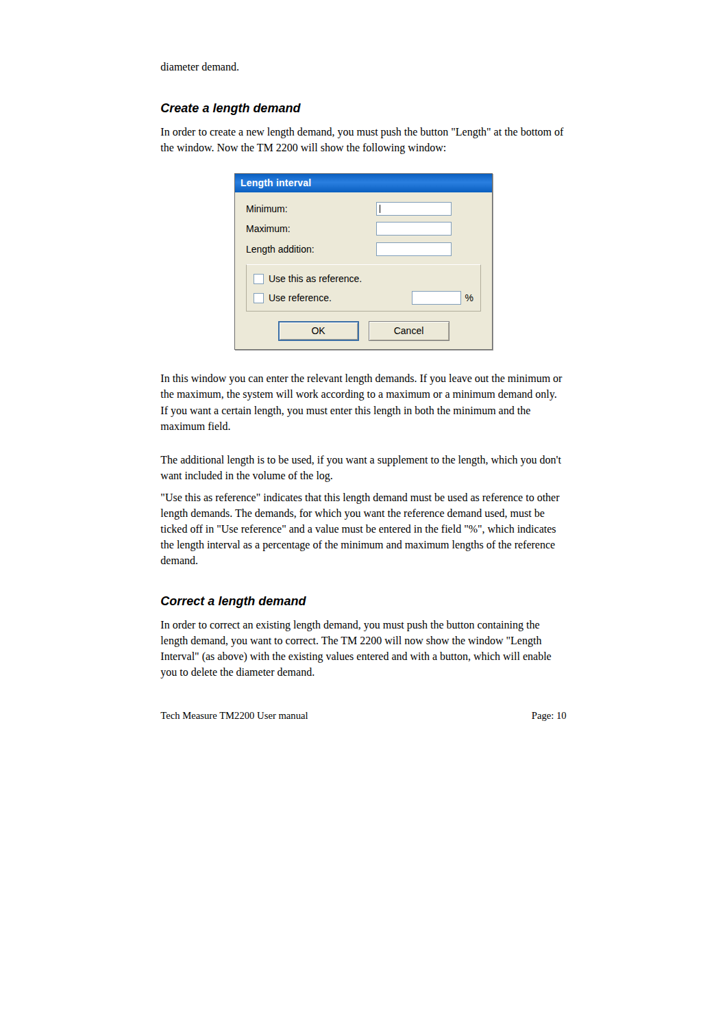diameter demand.
Create a length demand
In order to create a new length demand, you must push the button "Length" at the bottom of the window. Now the TM 2200 will show the following window:
Length interval
Minimum:
Maximum:
Length addition:
Use this as reference.
Use reference. %
OK
Cancel
In this window you can enter the relevant length demands. If you leave out the minimum or the maximum, the system will work according to a maximum or a minimum demand only. If you want a certain length, you must enter this length in both the minimum and the maximum field.
The additional length is to be used, if you want a supplement to the length, which you don't want included in the volume of the log.
"Use this as reference" indicates that this length demand must be used as reference to other length demands. The demands, for which you want the reference demand used, must be ticked off in "Use reference" and a value must be entered in the field "%", which indicates the length interval as a percentage of the minimum and maximum lengths of the reference demand.
Correct a length demand
In order to correct an existing length demand, you must push the button containing the length demand, you want to correct. The TM 2200 will now show the window "Length Interval" (as above) with the existing values entered and with a button, which will enable you to delete the diameter demand.
Tech Measure TM2200 User manual Page: 10